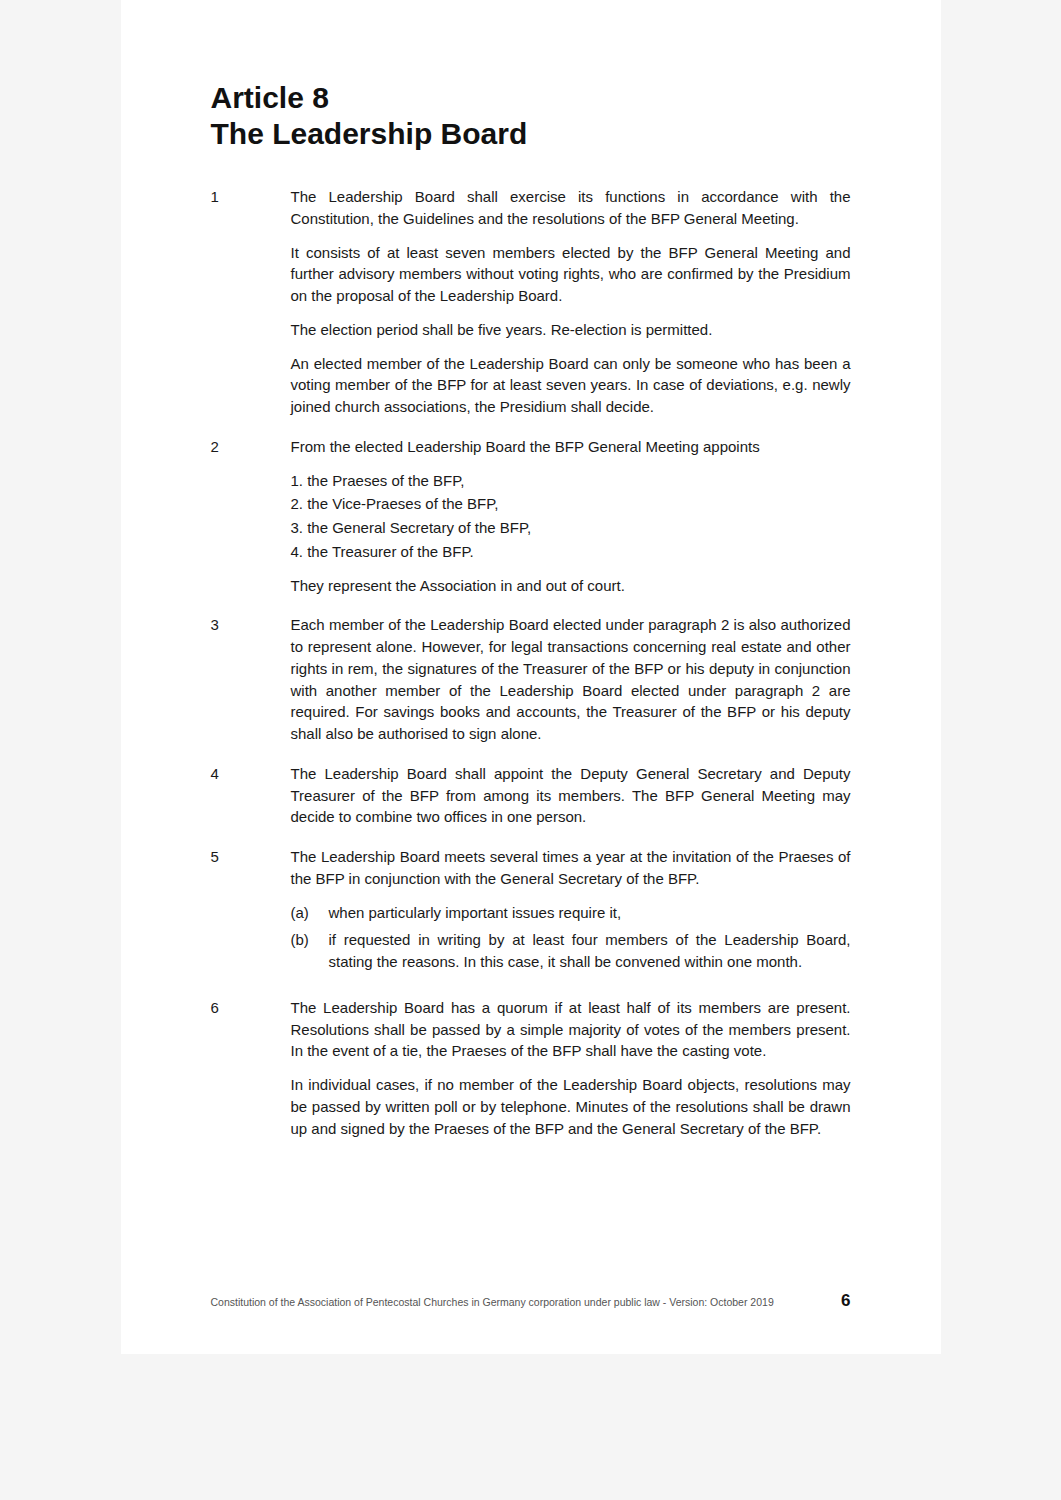Article 8 The Leadership Board
1
The Leadership Board shall exercise its functions in accordance with the Constitution, the Guidelines and the resolutions of the BFP General Meeting.
It consists of at least seven members elected by the BFP General Meeting and further advisory members without voting rights, who are confirmed by the Presidium on the proposal of the Leadership Board.
The election period shall be five years. Re-election is permitted.
An elected member of the Leadership Board can only be someone who has been a voting member of the BFP for at least seven years. In case of deviations, e.g. newly joined church associations, the Presidium shall decide.
2
From the elected Leadership Board the BFP General Meeting appoints
1. the Praeses of the BFP,
2. the Vice-Praeses of the BFP,
3. the General Secretary of the BFP,
4. the Treasurer of the BFP.
They represent the Association in and out of court.
3
Each member of the Leadership Board elected under paragraph 2 is also authorized to represent alone. However, for legal transactions concerning real estate and other rights in rem, the signatures of the Treasurer of the BFP or his deputy in conjunction with another member of the Leadership Board elected under paragraph 2 are required. For savings books and accounts, the Treasurer of the BFP or his deputy shall also be authorised to sign alone.
4
The Leadership Board shall appoint the Deputy General Secretary and Deputy Treasurer of the BFP from among its members. The BFP General Meeting may decide to combine two offices in one person.
5
The Leadership Board meets several times a year at the invitation of the Praeses of the BFP in conjunction with the General Secretary of the BFP.
(a)
when particularly important issues require it,
(b)
if requested in writing by at least four members of the Leadership Board, stating the reasons. In this case, it shall be convened within one month.
6
The Leadership Board has a quorum if at least half of its members are present. Resolutions shall be passed by a simple majority of votes of the members present. In the event of a tie, the Praeses of the BFP shall have the casting vote.
In individual cases, if no member of the Leadership Board objects, resolutions may be passed by written poll or by telephone. Minutes of the resolutions shall be drawn up and signed by the Praeses of the BFP and the General Secretary of the BFP.
Constitution of the Association of Pentecostal Churches in Germany corporation under public law - Version: October 2019 6